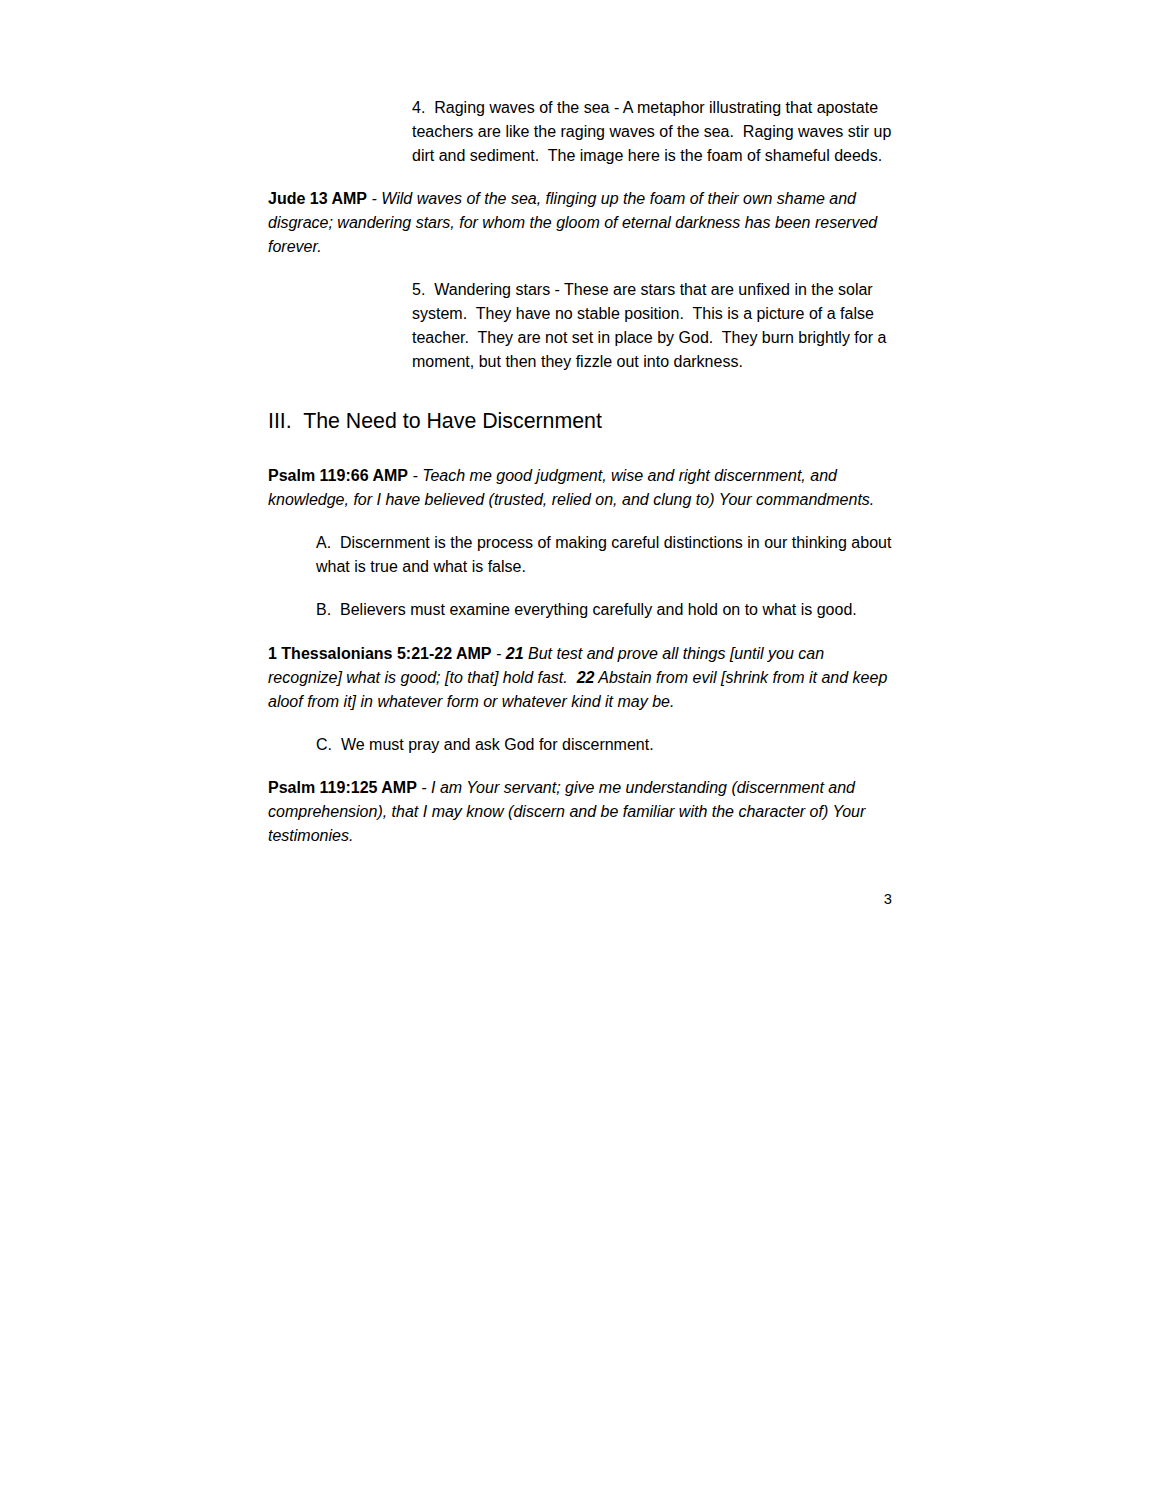4. Raging waves of the sea - A metaphor illustrating that apostate teachers are like the raging waves of the sea. Raging waves stir up dirt and sediment. The image here is the foam of shameful deeds.
Jude 13 AMP - Wild waves of the sea, flinging up the foam of their own shame and disgrace; wandering stars, for whom the gloom of eternal darkness has been reserved forever.
5. Wandering stars - These are stars that are unfixed in the solar system. They have no stable position. This is a picture of a false teacher. They are not set in place by God. They burn brightly for a moment, but then they fizzle out into darkness.
III. The Need to Have Discernment
Psalm 119:66 AMP - Teach me good judgment, wise and right discernment, and knowledge, for I have believed (trusted, relied on, and clung to) Your commandments.
A. Discernment is the process of making careful distinctions in our thinking about what is true and what is false.
B. Believers must examine everything carefully and hold on to what is good.
1 Thessalonians 5:21-22 AMP - 21 But test and prove all things [until you can recognize] what is good; [to that] hold fast. 22 Abstain from evil [shrink from it and keep aloof from it] in whatever form or whatever kind it may be.
C. We must pray and ask God for discernment.
Psalm 119:125 AMP - I am Your servant; give me understanding (discernment and comprehension), that I may know (discern and be familiar with the character of) Your testimonies.
3